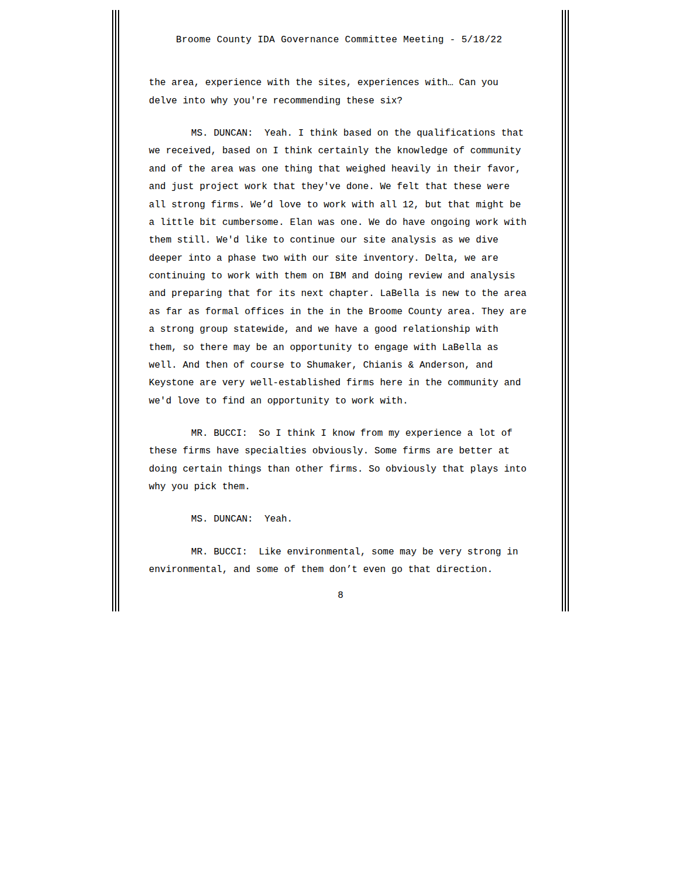Broome County IDA Governance Committee Meeting - 5/18/22
the area, experience with the sites, experiences with… Can you delve into why you're recommending these six?
MS. DUNCAN: Yeah. I think based on the qualifications that we received, based on I think certainly the knowledge of community and of the area was one thing that weighed heavily in their favor, and just project work that they've done. We felt that these were all strong firms. We’d love to work with all 12, but that might be a little bit cumbersome. Elan was one. We do have ongoing work with them still. We'd like to continue our site analysis as we dive deeper into a phase two with our site inventory. Delta, we are continuing to work with them on IBM and doing review and analysis and preparing that for its next chapter. LaBella is new to the area as far as formal offices in the in the Broome County area. They are a strong group statewide, and we have a good relationship with them, so there may be an opportunity to engage with LaBella as well. And then of course to Shumaker, Chianis & Anderson, and Keystone are very well-established firms here in the community and we'd love to find an opportunity to work with.
MR. BUCCI: So I think I know from my experience a lot of these firms have specialties obviously. Some firms are better at doing certain things than other firms. So obviously that plays into why you pick them.
MS. DUNCAN: Yeah.
MR. BUCCI: Like environmental, some may be very strong in environmental, and some of them don’t even go that direction.
8